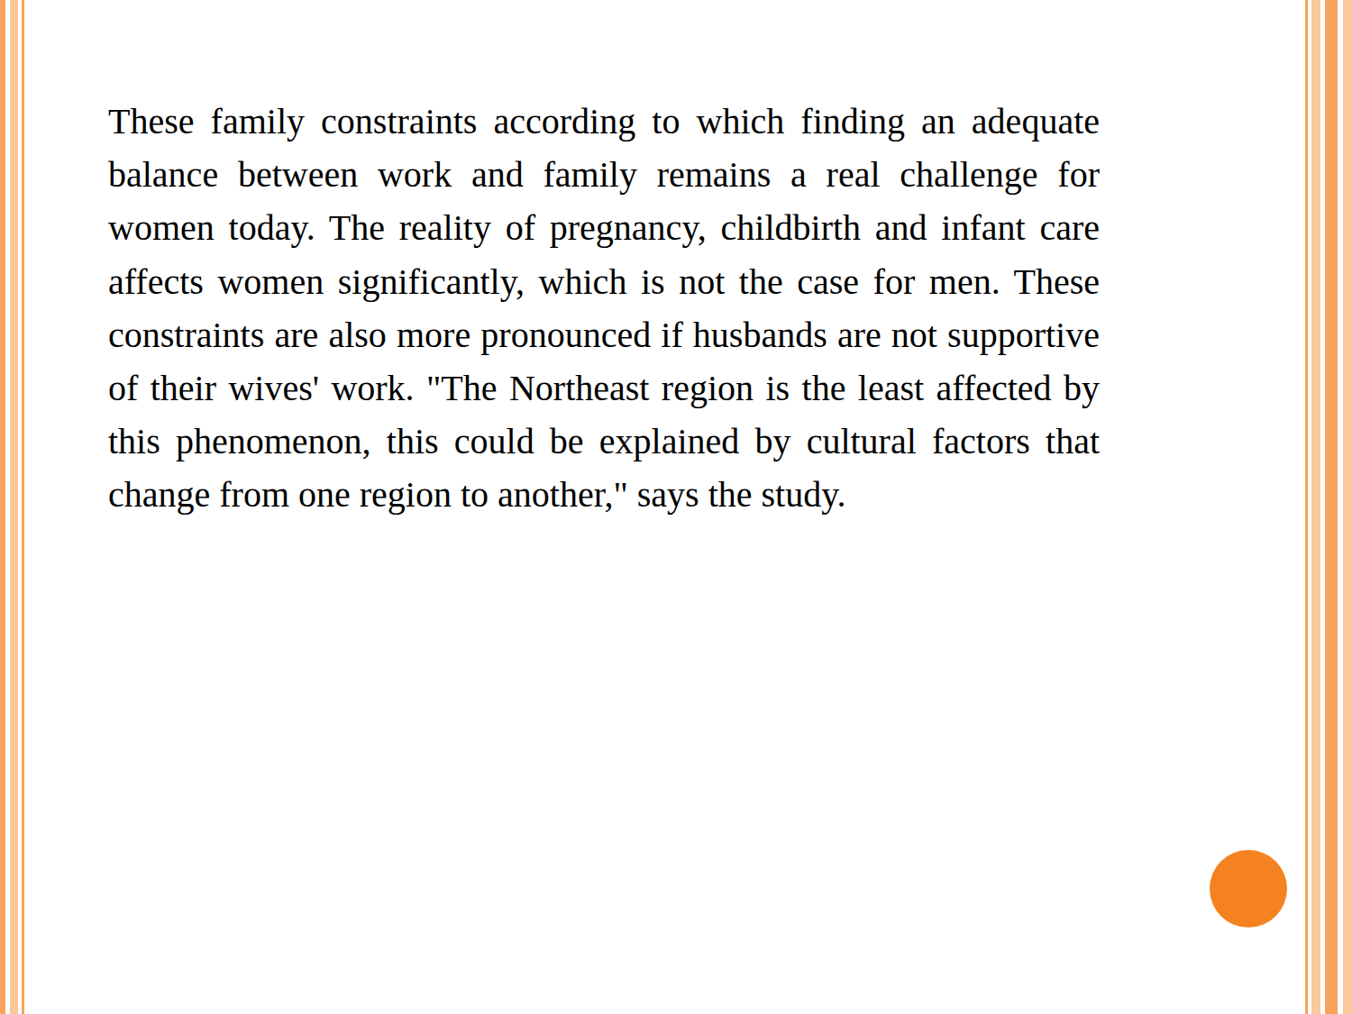These family constraints according to which finding an adequate balance between work and family remains a real challenge for women today. The reality of pregnancy, childbirth and infant care affects women significantly, which is not the case for men. These constraints are also more pronounced if husbands are not supportive of their wives' work. "The Northeast region is the least affected by this phenomenon, this could be explained by cultural factors that change from one region to another," says the study.